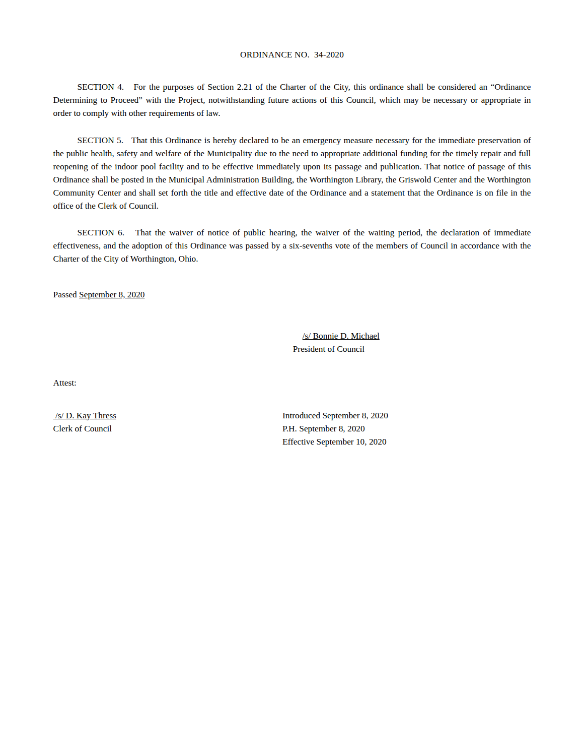ORDINANCE NO. 34-2020
SECTION 4. For the purposes of Section 2.21 of the Charter of the City, this ordinance shall be considered an “Ordinance Determining to Proceed” with the Project, notwithstanding future actions of this Council, which may be necessary or appropriate in order to comply with other requirements of law.
SECTION 5. That this Ordinance is hereby declared to be an emergency measure necessary for the immediate preservation of the public health, safety and welfare of the Municipality due to the need to appropriate additional funding for the timely repair and full reopening of the indoor pool facility and to be effective immediately upon its passage and publication. That notice of passage of this Ordinance shall be posted in the Municipal Administration Building, the Worthington Library, the Griswold Center and the Worthington Community Center and shall set forth the title and effective date of the Ordinance and a statement that the Ordinance is on file in the office of the Clerk of Council.
SECTION 6. That the waiver of notice of public hearing, the waiver of the waiting period, the declaration of immediate effectiveness, and the adoption of this Ordinance was passed by a six-sevenths vote of the members of Council in accordance with the Charter of the City of Worthington, Ohio.
Passed September 8, 2020
/s/ Bonnie D. Michael President of Council
Attest:
| /s/ D. Kay Thress Clerk of Council | Introduced September 8, 2020 P.H. September 8, 2020 Effective September 10, 2020 |